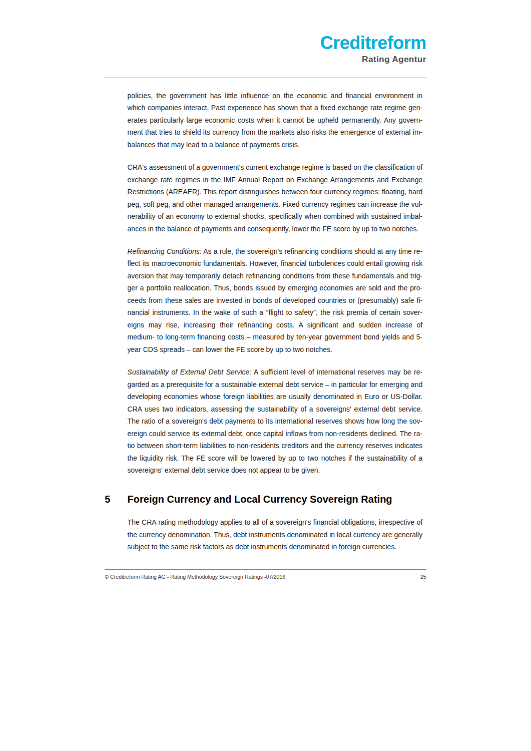Creditreform
Rating Agentur
policies, the government has little influence on the economic and financial environment in which companies interact. Past experience has shown that a fixed exchange rate regime generates particularly large economic costs when it cannot be upheld permanently. Any government that tries to shield its currency from the markets also risks the emergence of external imbalances that may lead to a balance of payments crisis.
CRA's assessment of a government's current exchange regime is based on the classification of exchange rate regimes in the IMF Annual Report on Exchange Arrangements and Exchange Restrictions (AREAER). This report distinguishes between four currency regimes: floating, hard peg, soft peg, and other managed arrangements. Fixed currency regimes can increase the vulnerability of an economy to external shocks, specifically when combined with sustained imbalances in the balance of payments and consequently, lower the FE score by up to two notches.
Refinancing Conditions: As a rule, the sovereign's refinancing conditions should at any time reflect its macroeconomic fundamentals. However, financial turbulences could entail growing risk aversion that may temporarily detach refinancing conditions from these fundamentals and trigger a portfolio reallocation. Thus, bonds issued by emerging economies are sold and the proceeds from these sales are invested in bonds of developed countries or (presumably) safe financial instruments. In the wake of such a "flight to safety", the risk premia of certain sovereigns may rise, increasing their refinancing costs. A significant and sudden increase of medium- to long-term financing costs – measured by ten-year government bond yields and 5-year CDS spreads – can lower the FE score by up to two notches.
Sustainability of External Debt Service: A sufficient level of international reserves may be regarded as a prerequisite for a sustainable external debt service – in particular for emerging and developing economies whose foreign liabilities are usually denominated in Euro or US-Dollar. CRA uses two indicators, assessing the sustainability of a sovereigns' external debt service. The ratio of a sovereign's debt payments to its international reserves shows how long the sovereign could service its external debt, once capital inflows from non-residents declined. The ratio between short-term liabilities to non-residents creditors and the currency reserves indicates the liquidity risk. The FE score will be lowered by up to two notches if the sustainability of a sovereigns' external debt service does not appear to be given.
5 Foreign Currency and Local Currency Sovereign Rating
The CRA rating methodology applies to all of a sovereign's financial obligations, irrespective of the currency denomination. Thus, debt instruments denominated in local currency are generally subject to the same risk factors as debt instruments denominated in foreign currencies.
© Creditreform Rating AG - Rating Methodology Sovereign Ratings -07/2016 25